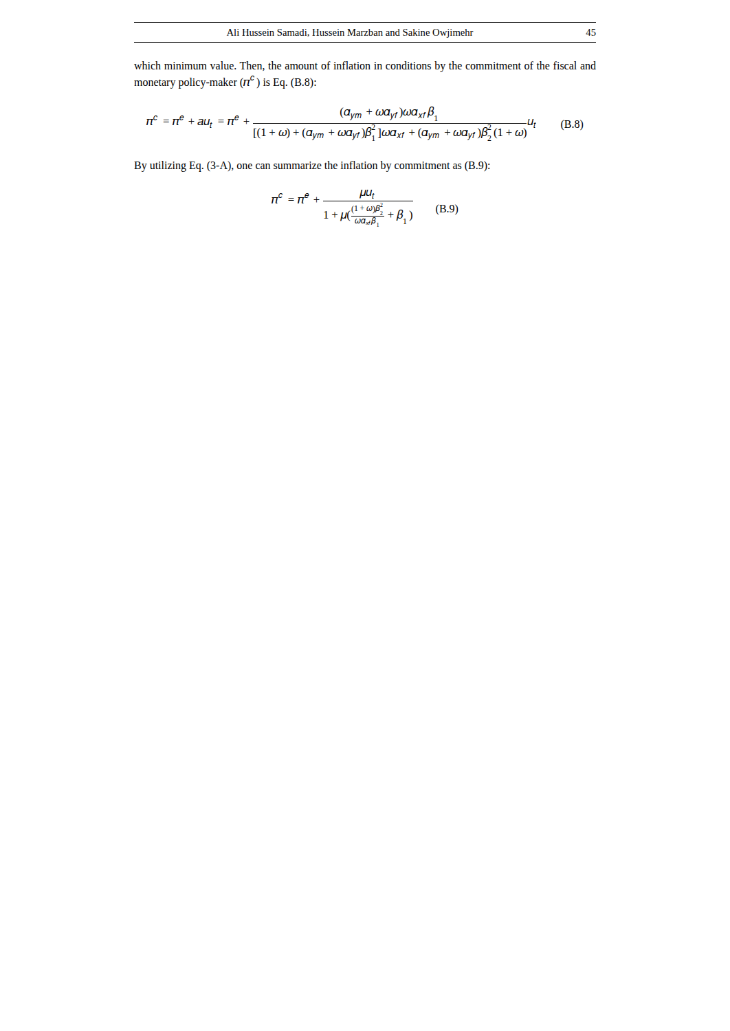Ali Hussein Samadi, Hussein Marzban and Sakine Owjimehr 45
which minimum value. Then, the amount of inflation in conditions by the commitment of the fiscal and monetary policy-maker (πc) is Eq. (B.8):
πc = πe + aut = πe + ( αym + ωαyf ) ωαxf β1 [ (1+ω) + ( αym + ωαyf ) β12 ] ωαxf + ( αym + ωαyf ) β22 (1+ω) ut
(B.8)
By utilizing Eq. (3-A), one can summarize the inflation by commitment as (B.9):
πc = πe + μut 1+μ ( (1+ω) β22 ω αxf β1 + β1 )
(B.9)